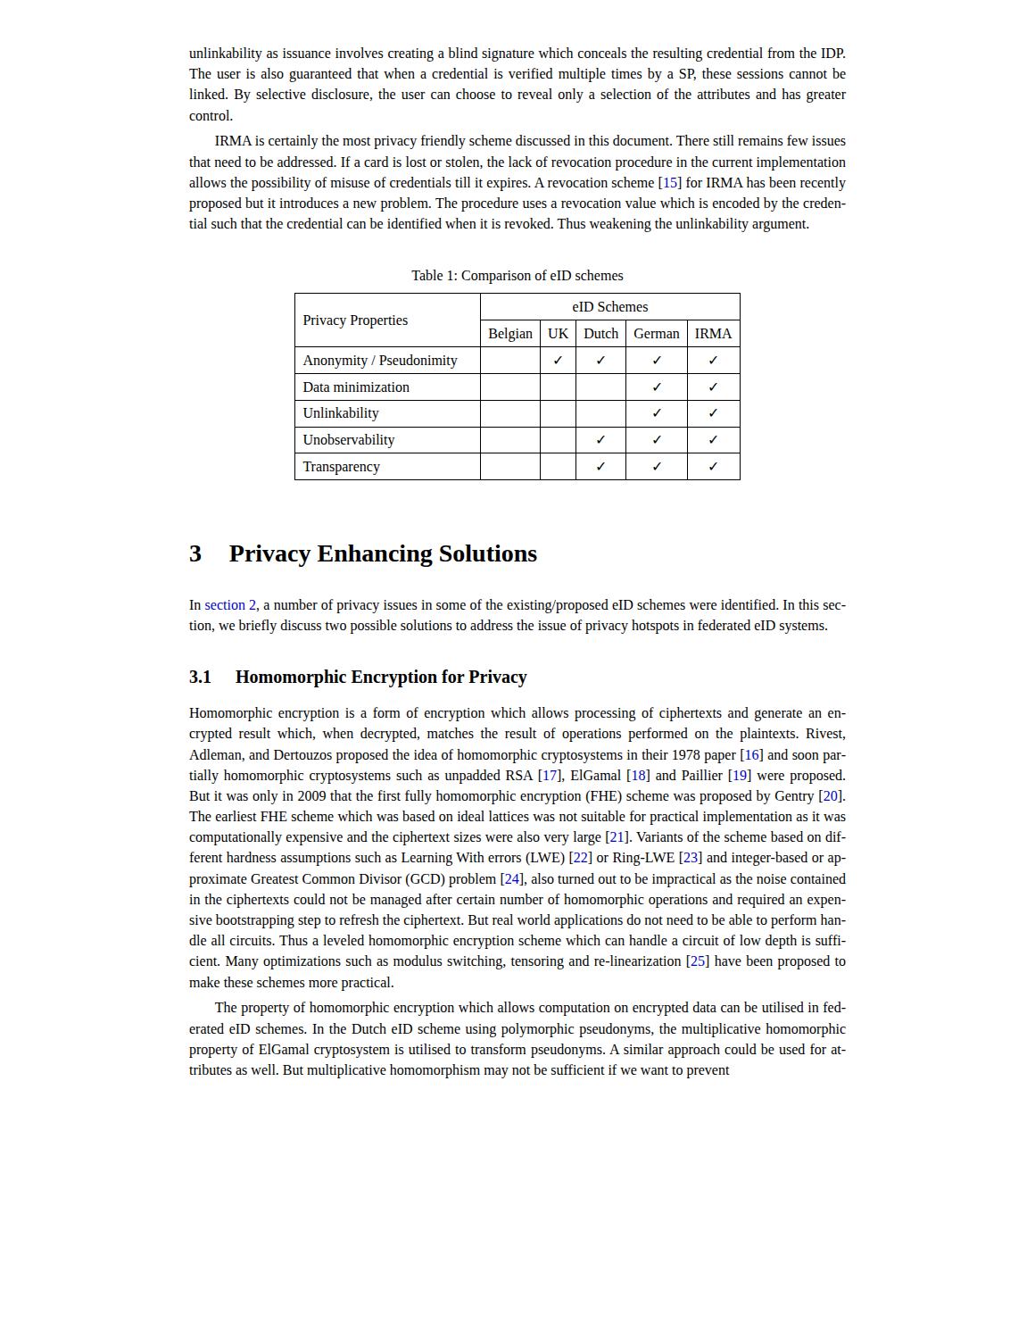unlinkability as issuance involves creating a blind signature which conceals the resulting credential from the IDP. The user is also guaranteed that when a credential is verified multiple times by a SP, these sessions cannot be linked. By selective disclosure, the user can choose to reveal only a selection of the attributes and has greater control.
IRMA is certainly the most privacy friendly scheme discussed in this document. There still remains few issues that need to be addressed. If a card is lost or stolen, the lack of revocation procedure in the current implementation allows the possibility of misuse of credentials till it expires. A revocation scheme [15] for IRMA has been recently proposed but it introduces a new problem. The procedure uses a revocation value which is encoded by the credential such that the credential can be identified when it is revoked. Thus weakening the unlinkability argument.
Table 1: Comparison of eID schemes
| Privacy Properties | eID Schemes |
| Belgian | UK | Dutch | German | IRMA |
| Anonymity / Pseudonimity | | | | | |
| Data minimization | | | | | |
| Unlinkability | | | | | |
| Unobservability | | | | | |
| Transparency | | | | | |
3 Privacy Enhancing Solutions
In section 2, a number of privacy issues in some of the existing/proposed eID schemes were identified. In this section, we briefly discuss two possible solutions to address the issue of privacy hotspots in federated eID systems.
3.1 Homomorphic Encryption for Privacy
Homomorphic encryption is a form of encryption which allows processing of ciphertexts and generate an encrypted result which, when decrypted, matches the result of operations performed on the plaintexts. Rivest, Adleman, and Dertouzos proposed the idea of homomorphic cryptosystems in their 1978 paper [16] and soon partially homomorphic cryptosystems such as unpadded RSA [17], ElGamal [18] and Paillier [19] were proposed. But it was only in 2009 that the first fully homomorphic encryption (FHE) scheme was proposed by Gentry [20]. The earliest FHE scheme which was based on ideal lattices was not suitable for practical implementation as it was computationally expensive and the ciphertext sizes were also very large [21]. Variants of the scheme based on different hardness assumptions such as Learning With errors (LWE) [22] or Ring-LWE [23] and integer-based or approximate Greatest Common Divisor (GCD) problem [24], also turned out to be impractical as the noise contained in the ciphertexts could not be managed after certain number of homomorphic operations and required an expensive bootstrapping step to refresh the ciphertext. But real world applications do not need to be able to perform handle all circuits. Thus a leveled homomorphic encryption scheme which can handle a circuit of low depth is sufficient. Many optimizations such as modulus switching, tensoring and re-linearization [25] have been proposed to make these schemes more practical.
The property of homomorphic encryption which allows computation on encrypted data can be utilised in federated eID schemes. In the Dutch eID scheme using polymorphic pseudonyms, the multiplicative homomorphic property of ElGamal cryptosystem is utilised to transform pseudonyms. A similar approach could be used for attributes as well. But multiplicative homomorphism may not be sufficient if we want to prevent